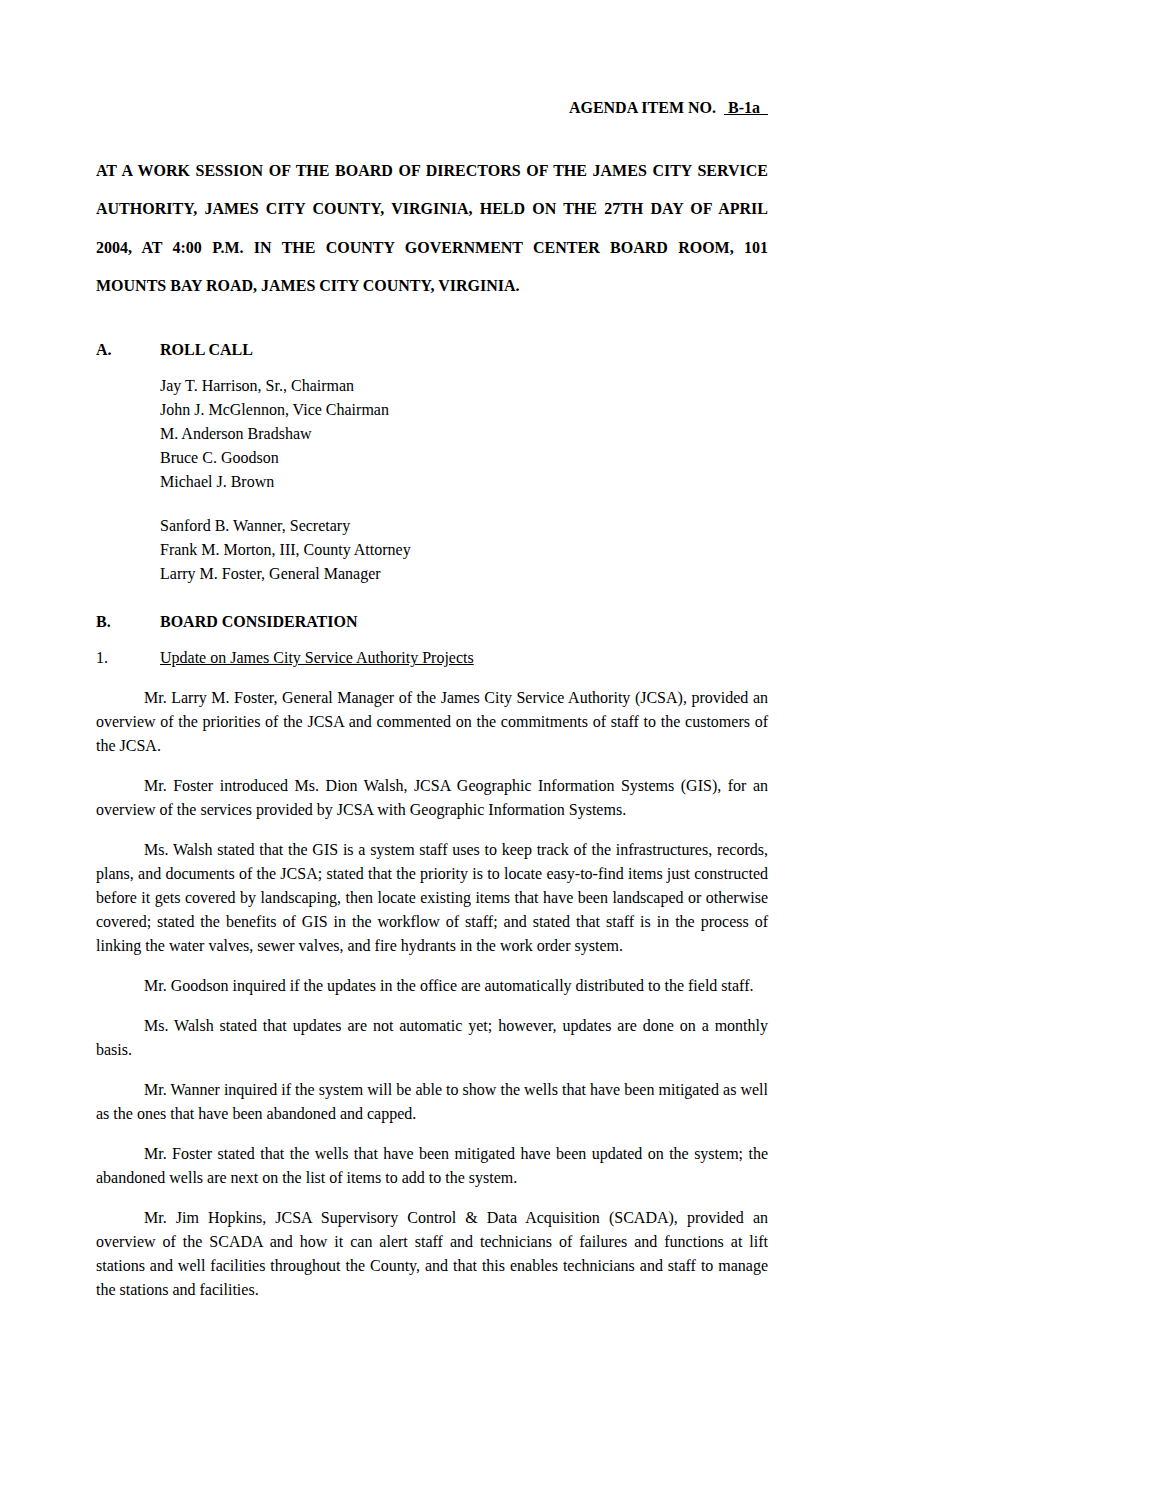AGENDA ITEM NO. B-1a
AT A WORK SESSION OF THE BOARD OF DIRECTORS OF THE JAMES CITY SERVICE AUTHORITY, JAMES CITY COUNTY, VIRGINIA, HELD ON THE 27TH DAY OF APRIL 2004, AT 4:00 P.M. IN THE COUNTY GOVERNMENT CENTER BOARD ROOM, 101 MOUNTS BAY ROAD, JAMES CITY COUNTY, VIRGINIA.
A. ROLL CALL
Jay T. Harrison, Sr., Chairman
John J. McGlennon, Vice Chairman
M. Anderson Bradshaw
Bruce C. Goodson
Michael J. Brown
Sanford B. Wanner, Secretary
Frank M. Morton, III, County Attorney
Larry M. Foster, General Manager
B. BOARD CONSIDERATION
1. Update on James City Service Authority Projects
Mr. Larry M. Foster, General Manager of the James City Service Authority (JCSA), provided an overview of the priorities of the JCSA and commented on the commitments of staff to the customers of the JCSA.
Mr. Foster introduced Ms. Dion Walsh, JCSA Geographic Information Systems (GIS), for an overview of the services provided by JCSA with Geographic Information Systems.
Ms. Walsh stated that the GIS is a system staff uses to keep track of the infrastructures, records, plans, and documents of the JCSA; stated that the priority is to locate easy-to-find items just constructed before it gets covered by landscaping, then locate existing items that have been landscaped or otherwise covered; stated the benefits of GIS in the workflow of staff; and stated that staff is in the process of linking the water valves, sewer valves, and fire hydrants in the work order system.
Mr. Goodson inquired if the updates in the office are automatically distributed to the field staff.
Ms. Walsh stated that updates are not automatic yet; however, updates are done on a monthly basis.
Mr. Wanner inquired if the system will be able to show the wells that have been mitigated as well as the ones that have been abandoned and capped.
Mr. Foster stated that the wells that have been mitigated have been updated on the system; the abandoned wells are next on the list of items to add to the system.
Mr. Jim Hopkins, JCSA Supervisory Control & Data Acquisition (SCADA), provided an overview of the SCADA and how it can alert staff and technicians of failures and functions at lift stations and well facilities throughout the County, and that this enables technicians and staff to manage the stations and facilities.